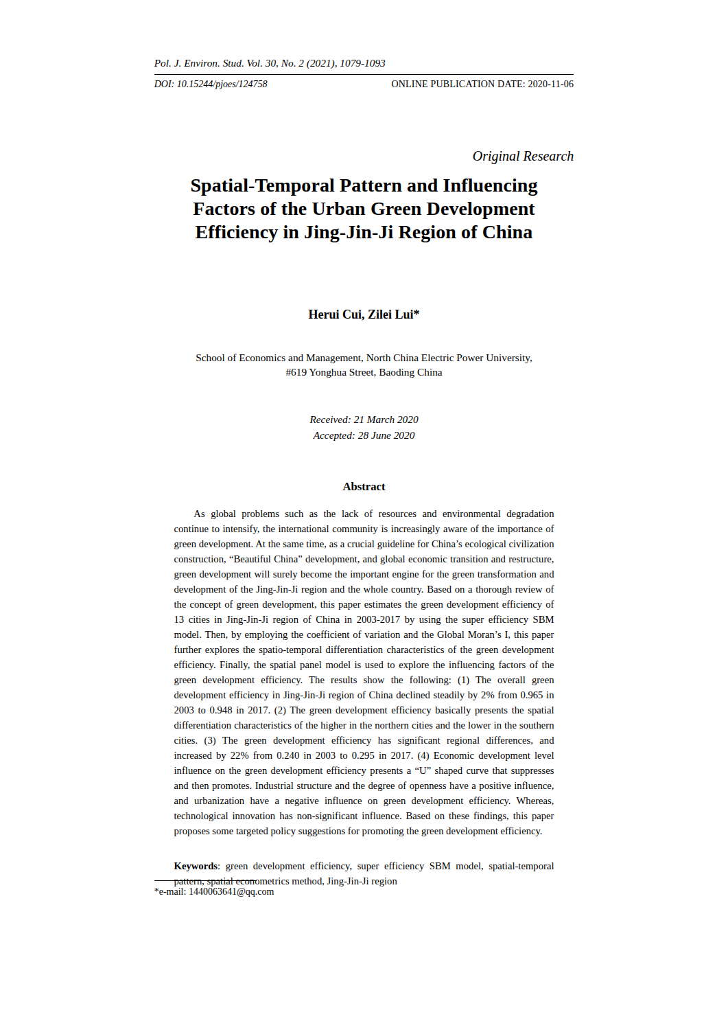Pol. J. Environ. Stud. Vol. 30, No. 2 (2021), 1079-1093
DOI: 10.15244/pjoes/124758 ONLINE PUBLICATION DATE: 2020-11-06
Original Research
Spatial-Temporal Pattern and Influencing
Factors of the Urban Green Development
Efficiency in Jing-Jin-Ji Region of China
Herui Cui, Zilei Lui*
School of Economics and Management, North China Electric Power University,
#619 Yonghua Street, Baoding China
Received: 21 March 2020
Accepted: 28 June 2020
Abstract
As global problems such as the lack of resources and environmental degradation continue to intensify, the international community is increasingly aware of the importance of green development. At the same time, as a crucial guideline for China’s ecological civilization construction, “Beautiful China” development, and global economic transition and restructure, green development will surely become the important engine for the green transformation and development of the Jing-Jin-Ji region and the whole country. Based on a thorough review of the concept of green development, this paper estimates the green development efficiency of 13 cities in Jing-Jin-Ji region of China in 2003-2017 by using the super efficiency SBM model. Then, by employing the coefficient of variation and the Global Moran’s I, this paper further explores the spatio-temporal differentiation characteristics of the green development efficiency. Finally, the spatial panel model is used to explore the influencing factors of the green development efficiency. The results show the following: (1) The overall green development efficiency in Jing-Jin-Ji region of China declined steadily by 2% from 0.965 in 2003 to 0.948 in 2017. (2) The green development efficiency basically presents the spatial differentiation characteristics of the higher in the northern cities and the lower in the southern cities. (3) The green development efficiency has significant regional differences, and increased by 22% from 0.240 in 2003 to 0.295 in 2017. (4) Economic development level influence on the green development efficiency presents a “U” shaped curve that suppresses and then promotes. Industrial structure and the degree of openness have a positive influence, and urbanization have a negative influence on green development efficiency. Whereas, technological innovation has non-significant influence. Based on these findings, this paper proposes some targeted policy suggestions for promoting the green development efficiency.
Keywords: green development efficiency, super efficiency SBM model, spatial-temporal pattern, spatial econometrics method, Jing-Jin-Ji region
*e-mail: 1440063641@qq.com